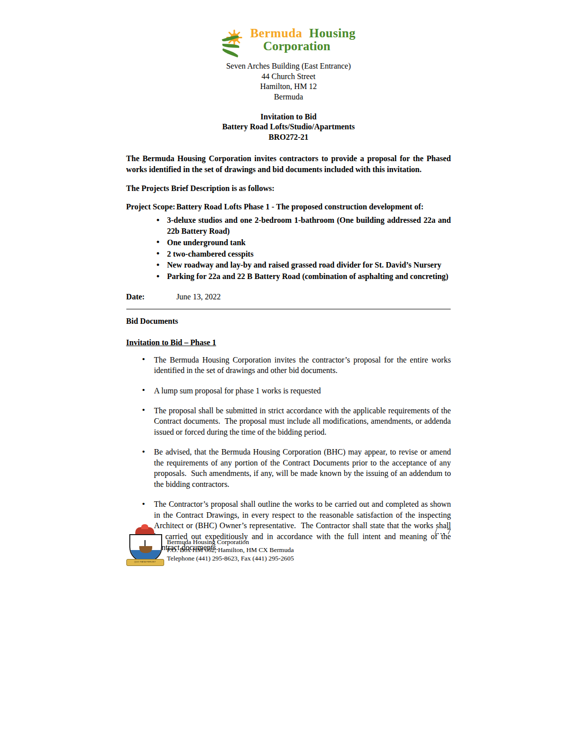Bermuda Housing
Corporation
Seven Arches Building (East Entrance)
44 Church Street
Hamilton, HM 12
Bermuda
Invitation to Bid
Battery Road Lofts/Studio/Apartments
BRO272-21
The Bermuda Housing Corporation invites contractors to provide a proposal for the Phased works identified in the set of drawings and bid documents included with this invitation.
The Projects Brief Description is as follows:
Project Scope:
Battery Road Lofts Phase 1 - The proposed construction development of:
3-deluxe studios and one 2-bedroom 1-bathroom (One building addressed 22a and 22b Battery Road)
One underground tank
2 two-chambered cesspits
New roadway and lay-by and raised grassed road divider for St. David’s Nursery
Parking for 22a and 22 B Battery Road (combination of asphalting and concreting)
Date:
June 13, 2022
Bid Documents
Invitation to Bid – Phase 1
The Bermuda Housing Corporation invites the contractor’s proposal for the entire works identified in the set of drawings and other bid documents.
A lump sum proposal for phase 1 works is requested
The proposal shall be submitted in strict accordance with the applicable requirements of the Contract documents. The proposal must include all modifications, amendments, or addenda issued or forced during the time of the bidding period.
Be advised, that the Bermuda Housing Corporation (BHC) may appear, to revise or amend the requirements of any portion of the Contract Documents prior to the acceptance of any proposals. Such amendments, if any, will be made known by the issuing of an addendum to the bidding contractors.
The Contractor’s proposal shall outline the works to be carried out and completed as shown in the Contract Drawings, in every respect to the reasonable satisfaction of the inspecting Architect or (BHC) Owner’s representative. The Contractor shall state that the works shall be carried out expeditiously and in accordance with the full intent and meaning of the contract documents.
/… 7
QUO FATA FERUNT
Bermuda Housing Corporation
P.O. Box HM 662, Hamilton, HM CX Bermuda
Telephone (441) 295-8623, Fax (441) 295-2605